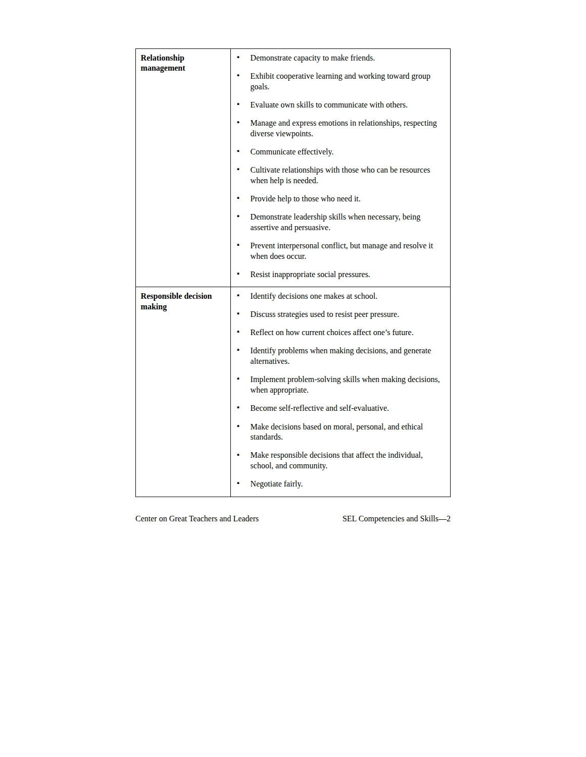| Relationship management | Demonstrate capacity to make friends. Exhibit cooperative learning and working toward group goals. Evaluate own skills to communicate with others. Manage and express emotions in relationships, respecting diverse viewpoints. Communicate effectively. Cultivate relationships with those who can be resources when help is needed. Provide help to those who need it. Demonstrate leadership skills when necessary, being assertive and persuasive. Prevent interpersonal conflict, but manage and resolve it when does occur. Resist inappropriate social pressures. |
| Responsible decision making | Identify decisions one makes at school. Discuss strategies used to resist peer pressure. Reflect on how current choices affect one’s future. Identify problems when making decisions, and generate alternatives. Implement problem-solving skills when making decisions, when appropriate. Become self-reflective and self-evaluative. Make decisions based on moral, personal, and ethical standards. Make responsible decisions that affect the individual, school, and community. Negotiate fairly. |
Center on Great Teachers and Leaders
SEL Competencies and Skills—2